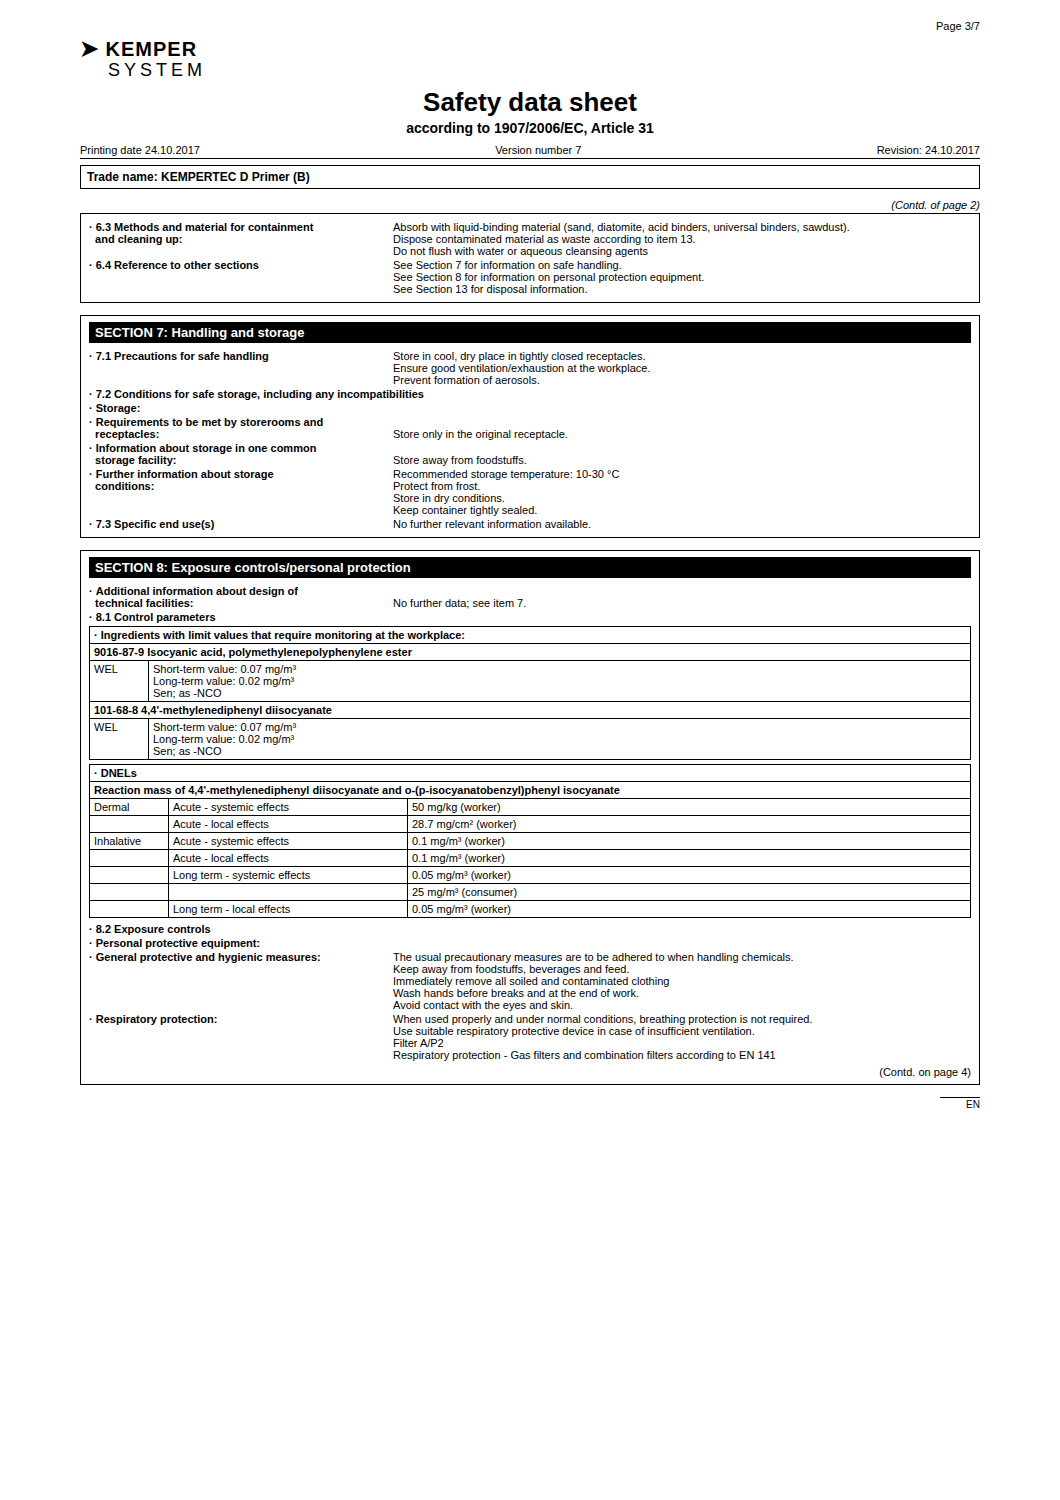Page 3/7
➤ KEMPER
SYSTEM
Safety data sheet
according to 1907/2006/EC, Article 31
Printing date 24.10.2017
Version number 7
Revision: 24.10.2017
Trade name: KEMPERTEC D Primer (B)
(Contd. of page 2)
| · 6.3 Methods and material for containment and cleaning up: | Absorb with liquid-binding material (sand, diatomite, acid binders, universal binders, sawdust). Dispose contaminated material as waste according to item 13. Do not flush with water or aqueous cleansing agents |
| · 6.4 Reference to other sections | See Section 7 for information on safe handling. See Section 8 for information on personal protection equipment. See Section 13 for disposal information. |
SECTION 7: Handling and storage
| · 7.1 Precautions for safe handling | Store in cool, dry place in tightly closed receptacles. Ensure good ventilation/exhaustion at the workplace. Prevent formation of aerosols. |
| · 7.2 Conditions for safe storage, including any incompatibilities |
| · Storage: |
| · Requirements to be met by storerooms and receptacles: | Store only in the original receptacle. |
| · Information about storage in one common storage facility: | Store away from foodstuffs. |
| · Further information about storage conditions: | Recommended storage temperature: 10-30 °C Protect from frost. Store in dry conditions. Keep container tightly sealed. |
| · 7.3 Specific end use(s) | No further relevant information available. |
SECTION 8: Exposure controls/personal protection
| · Additional information about design of technical facilities: | No further data; see item 7. |
| · 8.1 Control parameters |
| · Ingredients with limit values that require monitoring at the workplace: |
| 9016-87-9 Isocyanic acid, polymethylenepolyphenylene ester |
| WEL | Short-term value: 0.07 mg/m³ Long-term value: 0.02 mg/m³ Sen; as -NCO |
| 101-68-8 4,4'-methylenediphenyl diisocyanate |
| WEL | Short-term value: 0.07 mg/m³ Long-term value: 0.02 mg/m³ Sen; as -NCO |
| · DNELs |
| Reaction mass of 4,4'-methylenediphenyl diisocyanate and o-(p-isocyanatobenzyl)phenyl isocyanate |
| Dermal | Acute - systemic effects | 50 mg/kg (worker) |
| | Acute - local effects | 28.7 mg/cm² (worker) |
| Inhalative | Acute - systemic effects | 0.1 mg/m³ (worker) |
| | Acute - local effects | 0.1 mg/m³ (worker) |
| | Long term - systemic effects | 0.05 mg/m³ (worker) |
| | | 25 mg/m³ (consumer) |
| | Long term - local effects | 0.05 mg/m³ (worker) |
| · 8.2 Exposure controls |
| · Personal protective equipment: |
| · General protective and hygienic measures: | The usual precautionary measures are to be adhered to when handling chemicals. Keep away from foodstuffs, beverages and feed. Immediately remove all soiled and contaminated clothing Wash hands before breaks and at the end of work. Avoid contact with the eyes and skin. |
| · Respiratory protection: | When used properly and under normal conditions, breathing protection is not required. Use suitable respiratory protective device in case of insufficient ventilation. Filter A/P2 Respiratory protection - Gas filters and combination filters according to EN 141 |
(Contd. on page 4)
EN